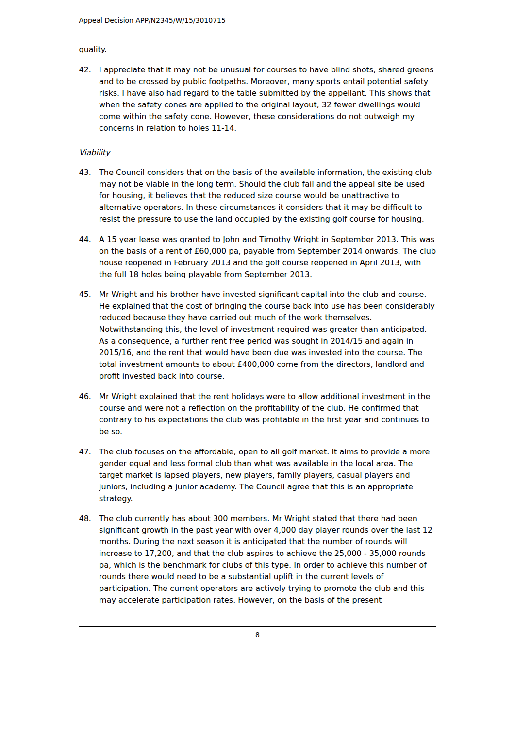Appeal Decision APP/N2345/W/15/3010715
quality.
I appreciate that it may not be unusual for courses to have blind shots, shared greens and to be crossed by public footpaths. Moreover, many sports entail potential safety risks. I have also had regard to the table submitted by the appellant. This shows that when the safety cones are applied to the original layout, 32 fewer dwellings would come within the safety cone. However, these considerations do not outweigh my concerns in relation to holes 11-14.
Viability
The Council considers that on the basis of the available information, the existing club may not be viable in the long term. Should the club fail and the appeal site be used for housing, it believes that the reduced size course would be unattractive to alternative operators. In these circumstances it considers that it may be difficult to resist the pressure to use the land occupied by the existing golf course for housing.
A 15 year lease was granted to John and Timothy Wright in September 2013. This was on the basis of a rent of £60,000 pa, payable from September 2014 onwards. The club house reopened in February 2013 and the golf course reopened in April 2013, with the full 18 holes being playable from September 2013.
Mr Wright and his brother have invested significant capital into the club and course. He explained that the cost of bringing the course back into use has been considerably reduced because they have carried out much of the work themselves. Notwithstanding this, the level of investment required was greater than anticipated. As a consequence, a further rent free period was sought in 2014/15 and again in 2015/16, and the rent that would have been due was invested into the course. The total investment amounts to about £400,000 come from the directors, landlord and profit invested back into course.
Mr Wright explained that the rent holidays were to allow additional investment in the course and were not a reflection on the profitability of the club. He confirmed that contrary to his expectations the club was profitable in the first year and continues to be so.
The club focuses on the affordable, open to all golf market. It aims to provide a more gender equal and less formal club than what was available in the local area. The target market is lapsed players, new players, family players, casual players and juniors, including a junior academy. The Council agree that this is an appropriate strategy.
The club currently has about 300 members. Mr Wright stated that there had been significant growth in the past year with over 4,000 day player rounds over the last 12 months. During the next season it is anticipated that the number of rounds will increase to 17,200, and that the club aspires to achieve the 25,000 - 35,000 rounds pa, which is the benchmark for clubs of this type. In order to achieve this number of rounds there would need to be a substantial uplift in the current levels of participation. The current operators are actively trying to promote the club and this may accelerate participation rates. However, on the basis of the present
8